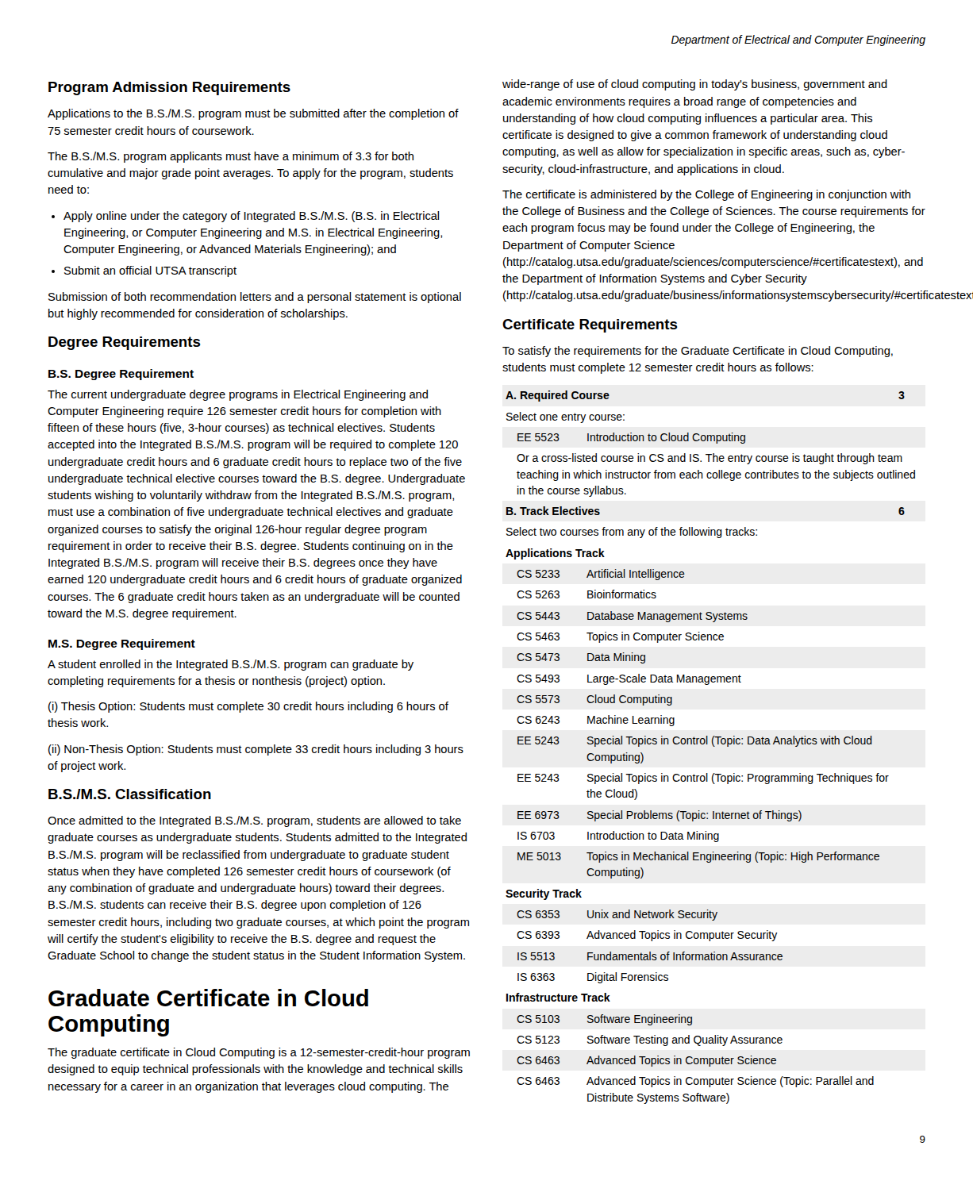Department of Electrical and Computer Engineering
Program Admission Requirements
Applications to the B.S./M.S. program must be submitted after the completion of 75 semester credit hours of coursework.
The B.S./M.S. program applicants must have a minimum of 3.3 for both cumulative and major grade point averages. To apply for the program, students need to:
Apply online under the category of Integrated B.S./M.S. (B.S. in Electrical Engineering, or Computer Engineering and M.S. in Electrical Engineering, Computer Engineering, or Advanced Materials Engineering); and
Submit an official UTSA transcript
Submission of both recommendation letters and a personal statement is optional but highly recommended for consideration of scholarships.
Degree Requirements
B.S. Degree Requirement
The current undergraduate degree programs in Electrical Engineering and Computer Engineering require 126 semester credit hours for completion with fifteen of these hours (five, 3-hour courses) as technical electives. Students accepted into the Integrated B.S./M.S. program will be required to complete 120 undergraduate credit hours and 6 graduate credit hours to replace two of the five undergraduate technical elective courses toward the B.S. degree. Undergraduate students wishing to voluntarily withdraw from the Integrated B.S./M.S. program, must use a combination of five undergraduate technical electives and graduate organized courses to satisfy the original 126-hour regular degree program requirement in order to receive their B.S. degree. Students continuing on in the Integrated B.S./M.S. program will receive their B.S. degrees once they have earned 120 undergraduate credit hours and 6 credit hours of graduate organized courses. The 6 graduate credit hours taken as an undergraduate will be counted toward the M.S. degree requirement.
M.S. Degree Requirement
A student enrolled in the Integrated B.S./M.S. program can graduate by completing requirements for a thesis or nonthesis (project) option.
(i) Thesis Option: Students must complete 30 credit hours including 6 hours of thesis work.
(ii) Non-Thesis Option: Students must complete 33 credit hours including 3 hours of project work.
B.S./M.S. Classification
Once admitted to the Integrated B.S./M.S. program, students are allowed to take graduate courses as undergraduate students. Students admitted to the Integrated B.S./M.S. program will be reclassified from undergraduate to graduate student status when they have completed 126 semester credit hours of coursework (of any combination of graduate and undergraduate hours) toward their degrees. B.S./M.S. students can receive their B.S. degree upon completion of 126 semester credit hours, including two graduate courses, at which point the program will certify the student's eligibility to receive the B.S. degree and request the Graduate School to change the student status in the Student Information System.
Graduate Certificate in Cloud Computing
The graduate certificate in Cloud Computing is a 12-semester-credit-hour program designed to equip technical professionals with the knowledge and technical skills necessary for a career in an organization that leverages cloud computing. The wide-range of use of cloud computing in today's business, government and academic environments requires a broad range of competencies and understanding of how cloud computing influences a particular area. This certificate is designed to give a common framework of understanding cloud computing, as well as allow for specialization in specific areas, such as, cyber-security, cloud-infrastructure, and applications in cloud.
The certificate is administered by the College of Engineering in conjunction with the College of Business and the College of Sciences. The course requirements for each program focus may be found under the College of Engineering, the Department of Computer Science (http://catalog.utsa.edu/graduate/sciences/computerscience/#certificatestext), and the Department of Information Systems and Cyber Security (http://catalog.utsa.edu/graduate/business/informationsystemscybersecurity/#certificatestext).
Certificate Requirements
To satisfy the requirements for the Graduate Certificate in Cloud Computing, students must complete 12 semester credit hours as follows:
| A. Required Course | 3 |
| Select one entry course: |
| EE 5523 | Introduction to Cloud Computing | |
| Or a cross-listed course in CS and IS. The entry course is taught through team teaching in which instructor from each college contributes to the subjects outlined in the course syllabus. |
| B. Track Electives | 6 |
| Select two courses from any of the following tracks: |
| Applications Track |
| CS 5233 | Artificial Intelligence | |
| CS 5263 | Bioinformatics | |
| CS 5443 | Database Management Systems | |
| CS 5463 | Topics in Computer Science | |
| CS 5473 | Data Mining | |
| CS 5493 | Large-Scale Data Management | |
| CS 5573 | Cloud Computing | |
| CS 6243 | Machine Learning | |
| EE 5243 | Special Topics in Control (Topic: Data Analytics with Cloud Computing) | |
| EE 5243 | Special Topics in Control (Topic: Programming Techniques for the Cloud) | |
| EE 6973 | Special Problems (Topic: Internet of Things) | |
| IS 6703 | Introduction to Data Mining | |
| ME 5013 | Topics in Mechanical Engineering (Topic: High Performance Computing) | |
| Security Track |
| CS 6353 | Unix and Network Security | |
| CS 6393 | Advanced Topics in Computer Security | |
| IS 5513 | Fundamentals of Information Assurance | |
| IS 6363 | Digital Forensics | |
| Infrastructure Track |
| CS 5103 | Software Engineering | |
| CS 5123 | Software Testing and Quality Assurance | |
| CS 6463 | Advanced Topics in Computer Science | |
| CS 6463 | Advanced Topics in Computer Science (Topic: Parallel and Distribute Systems Software) | |
9